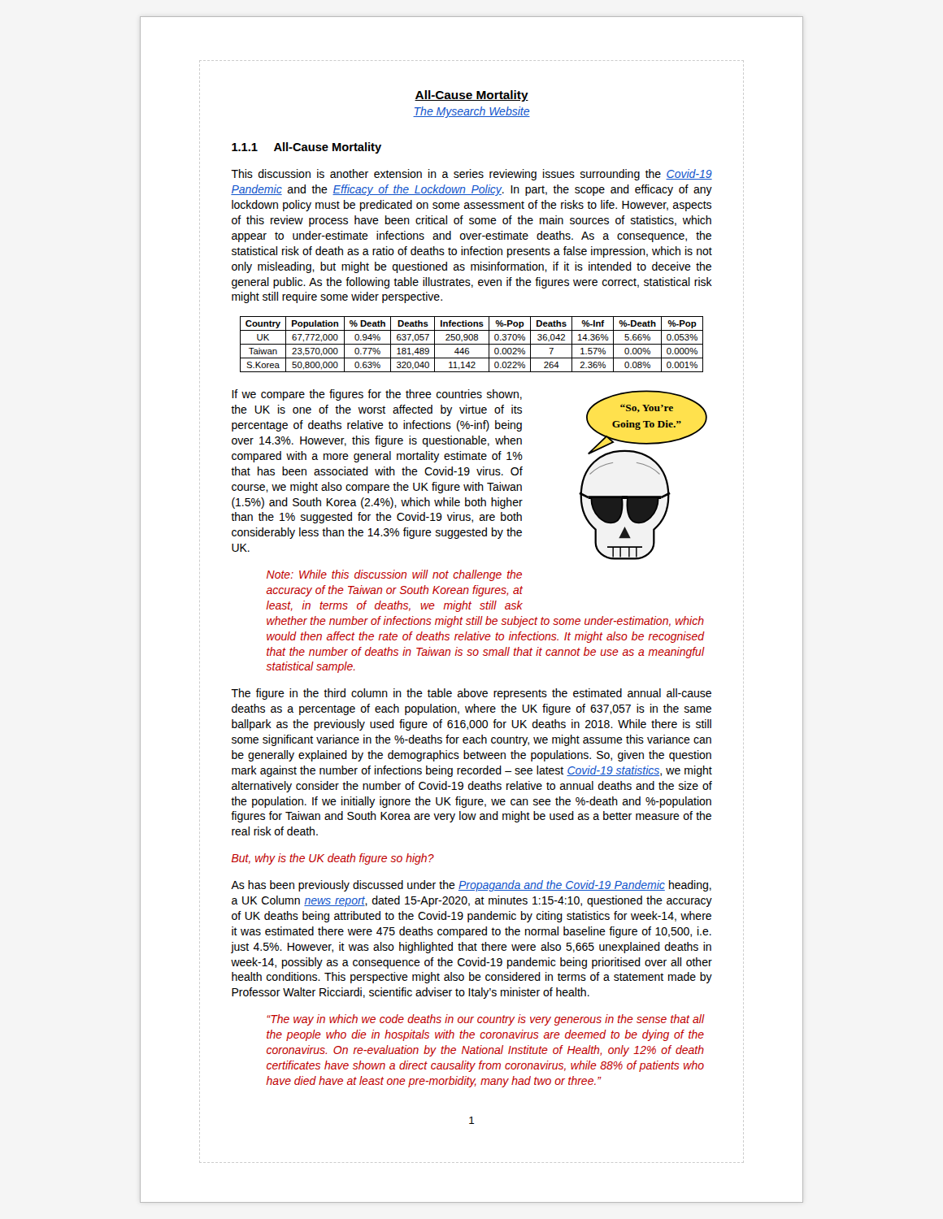All-Cause Mortality
The Mysearch Website
1.1.1 All-Cause Mortality
This discussion is another extension in a series reviewing issues surrounding the Covid-19 Pandemic and the Efficacy of the Lockdown Policy. In part, the scope and efficacy of any lockdown policy must be predicated on some assessment of the risks to life. However, aspects of this review process have been critical of some of the main sources of statistics, which appear to under-estimate infections and over-estimate deaths. As a consequence, the statistical risk of death as a ratio of deaths to infection presents a false impression, which is not only misleading, but might be questioned as misinformation, if it is intended to deceive the general public. As the following table illustrates, even if the figures were correct, statistical risk might still require some wider perspective.
| Country | Population | % Death | Deaths | Infections | %-Pop | Deaths | %-Inf | %-Death | %-Pop |
| --- | --- | --- | --- | --- | --- | --- | --- | --- | --- |
| UK | 67,772,000 | 0.94% | 637,057 | 250,908 | 0.370% | 36,042 | 14.36% | 5.66% | 0.053% |
| Taiwan | 23,570,000 | 0.77% | 181,489 | 446 | 0.002% | 7 | 1.57% | 0.00% | 0.000% |
| S.Korea | 50,800,000 | 0.63% | 320,040 | 11,142 | 0.022% | 264 | 2.36% | 0.08% | 0.001% |
“So, You’re Going To Die.”
If we compare the figures for the three countries shown, the UK is one of the worst affected by virtue of its percentage of deaths relative to infections (%-inf) being over 14.3%. However, this figure is questionable, when compared with a more general mortality estimate of 1% that has been associated with the Covid-19 virus. Of course, we might also compare the UK figure with Taiwan (1.5%) and South Korea (2.4%), which while both higher than the 1% suggested for the Covid-19 virus, are both considerably less than the 14.3% figure suggested by the UK.
Note: While this discussion will not challenge the accuracy of the Taiwan or South Korean figures, at least, in terms of deaths, we might still ask whether the number of infections might still be subject to some under-estimation, which would then affect the rate of deaths relative to infections. It might also be recognised that the number of deaths in Taiwan is so small that it cannot be use as a meaningful statistical sample.
The figure in the third column in the table above represents the estimated annual all-cause deaths as a percentage of each population, where the UK figure of 637,057 is in the same ballpark as the previously used figure of 616,000 for UK deaths in 2018. While there is still some significant variance in the %-deaths for each country, we might assume this variance can be generally explained by the demographics between the populations. So, given the question mark against the number of infections being recorded – see latest Covid-19 statistics, we might alternatively consider the number of Covid-19 deaths relative to annual deaths and the size of the population. If we initially ignore the UK figure, we can see the %-death and %-population figures for Taiwan and South Korea are very low and might be used as a better measure of the real risk of death.
But, why is the UK death figure so high?
As has been previously discussed under the Propaganda and the Covid-19 Pandemic heading, a UK Column news report, dated 15-Apr-2020, at minutes 1:15-4:10, questioned the accuracy of UK deaths being attributed to the Covid-19 pandemic by citing statistics for week-14, where it was estimated there were 475 deaths compared to the normal baseline figure of 10,500, i.e. just 4.5%. However, it was also highlighted that there were also 5,665 unexplained deaths in week-14, possibly as a consequence of the Covid-19 pandemic being prioritised over all other health conditions. This perspective might also be considered in terms of a statement made by Professor Walter Ricciardi, scientific adviser to Italy’s minister of health.
“The way in which we code deaths in our country is very generous in the sense that all the people who die in hospitals with the coronavirus are deemed to be dying of the coronavirus. On re-evaluation by the National Institute of Health, only 12% of death certificates have shown a direct causality from coronavirus, while 88% of patients who have died have at least one pre-morbidity, many had two or three.”
1